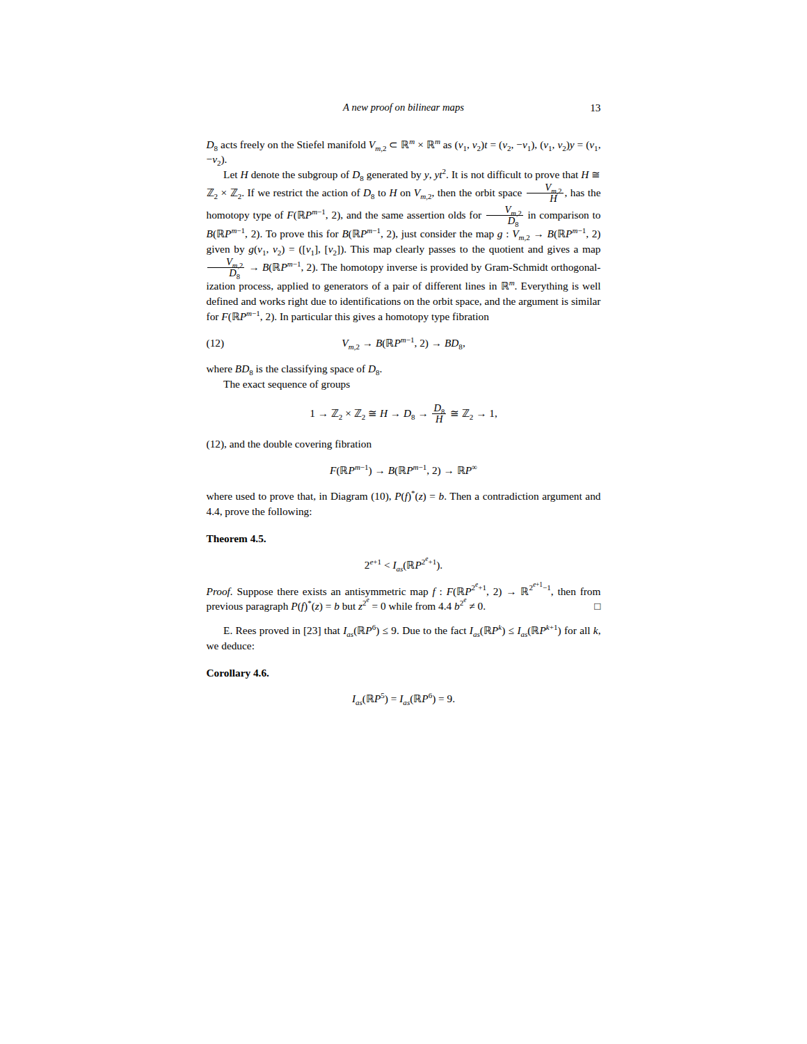A new proof on bilinear maps 13
D8 acts freely on the Stiefel manifold Vm,2 ⊂ ℝm × ℝm as (v1, v2)t = (v2, −v1), (v1, v2)y = (v1, −v2).
Let H denote the subgroup of D8 generated by y, yt2. It is not difficult to prove that H ≅ ℤ2 × ℤ2. If we restrict the action of D8 to H on Vm,2, then the orbit space Vm,2 H, has the homotopy type of F(ℝPm−1, 2), and the same assertion olds for Vm,2 D8 in comparison to B(ℝPm−1, 2). To prove this for B(ℝPm−1, 2), just consider the map g : Vm,2 → B(ℝPm−1, 2) given by g(v1, v2) = ([v1], [v2]). This map clearly passes to the quotient and gives a map Vm,2 D8 → B(ℝPm−1, 2). The homotopy inverse is provided by Gram-Schmidt orthogonalization process, applied to generators of a pair of different lines in ℝm. Everything is well defined and works right due to identifications on the orbit space, and the argument is similar for F(ℝPm−1, 2). In particular this gives a homotopy type fibration
(12) Vm,2 → B(ℝPm−1, 2) → BD8,
where BD8 is the classifying space of D8.
The exact sequence of groups
1 → ℤ2 × ℤ2 ≅ H → D8 → D8 H ≅ ℤ2 → 1,
(12), and the double covering fibration
F(ℝPm−1) → B(ℝPm−1, 2) → ℝP∞
where used to prove that, in Diagram (10), P(f)*(z) = b. Then a contradiction argument and 4.4, prove the following:
Theorem 4.5.
2e+1 < Ias(ℝP2e+1).
Proof. Suppose there exists an antisymmetric map f : F(ℝP2e+1, 2) → ℝ2e+1−1, then from previous paragraph P(f)*(z) = b but z2e = 0 while from 4.4 b2e ≠ 0. □
E. Rees proved in [23] that Ias(ℝP6) ≤ 9. Due to the fact Ias(ℝPk) ≤ Ias(ℝPk+1) for all k, we deduce:
Corollary 4.6.
Ias(ℝP5) = Ias(ℝP6) = 9.